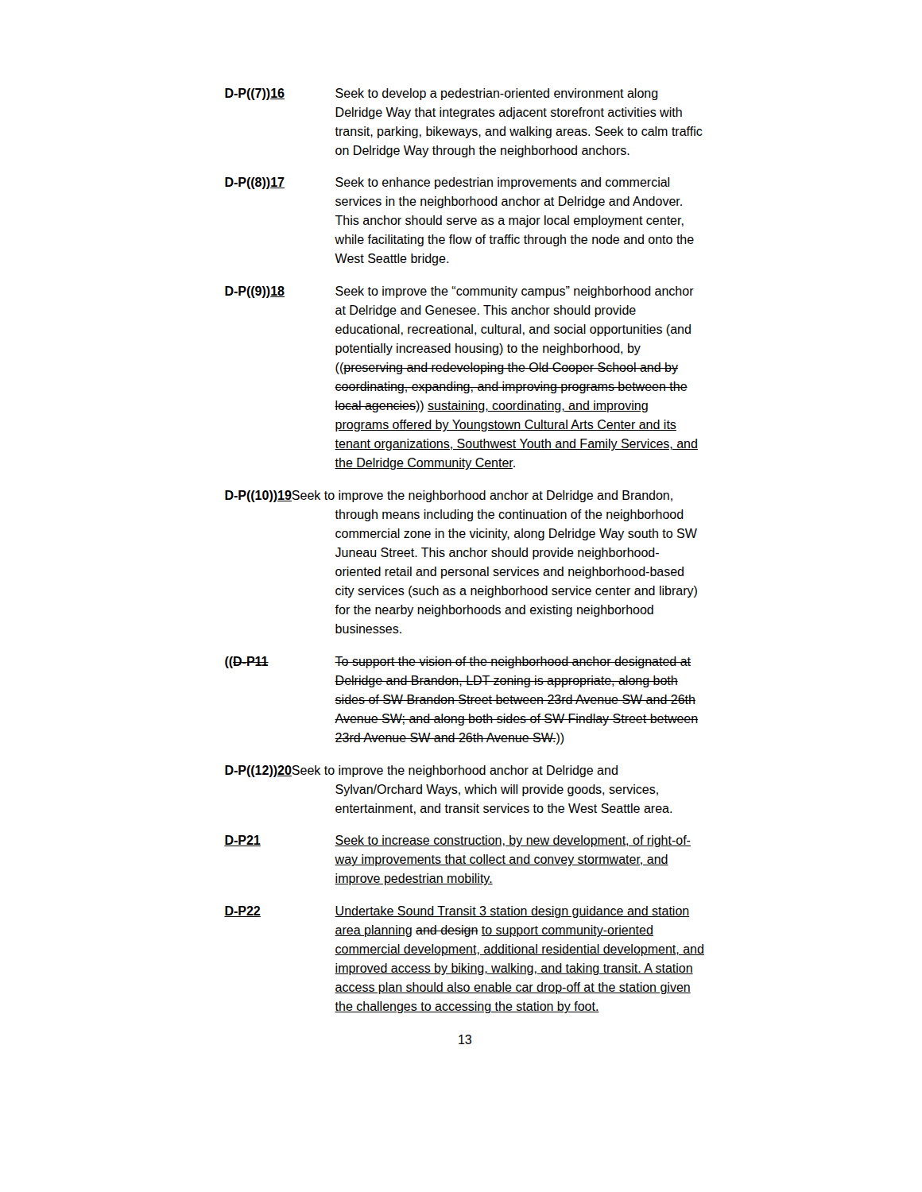D-P((7))16
Seek to develop a pedestrian-oriented environment along Delridge Way that integrates adjacent storefront activities with transit, parking, bikeways, and walking areas. Seek to calm traffic on Delridge Way through the neighborhood anchors.
D-P((8))17
Seek to enhance pedestrian improvements and commercial services in the neighborhood anchor at Delridge and Andover. This anchor should serve as a major local employment center, while facilitating the flow of traffic through the node and onto the West Seattle bridge.
D-P((9))18
Seek to improve the “community campus” neighborhood anchor at Delridge and Genesee. This anchor should provide educational, recreational, cultural, and social opportunities (and potentially increased housing) to the neighborhood, by ((preserving and redeveloping the Old Cooper School and by coordinating, expanding, and improving programs between the local agencies)) sustaining, coordinating, and improving programs offered by Youngstown Cultural Arts Center and its tenant organizations, Southwest Youth and Family Services, and the Delridge Community Center.
D-P((10))19 Seek to improve the neighborhood anchor at Delridge and Brandon, through means including the continuation of the neighborhood commercial zone in the vicinity, along Delridge Way south to SW Juneau Street. This anchor should provide neighborhood-oriented retail and personal services and neighborhood-based city services (such as a neighborhood service center and library) for the nearby neighborhoods and existing neighborhood businesses.
((D-P11
To support the vision of the neighborhood anchor designated at Delridge and Brandon, LDT zoning is appropriate, along both sides of SW Brandon Street between 23rd Avenue SW and 26th Avenue SW; and along both sides of SW Findlay Street between 23rd Avenue SW and 26th Avenue SW.))
D-P((12))20 Seek to improve the neighborhood anchor at Delridge and Sylvan/Orchard Ways, which will provide goods, services, entertainment, and transit services to the West Seattle area.
D-P21
Seek to increase construction, by new development, of right-of-way improvements that collect and convey stormwater, and improve pedestrian mobility.
D-P22
Undertake Sound Transit 3 station design guidance and station area planning and design to support community-oriented commercial development, additional residential development, and improved access by biking, walking, and taking transit. A station access plan should also enable car drop-off at the station given the challenges to accessing the station by foot.
13